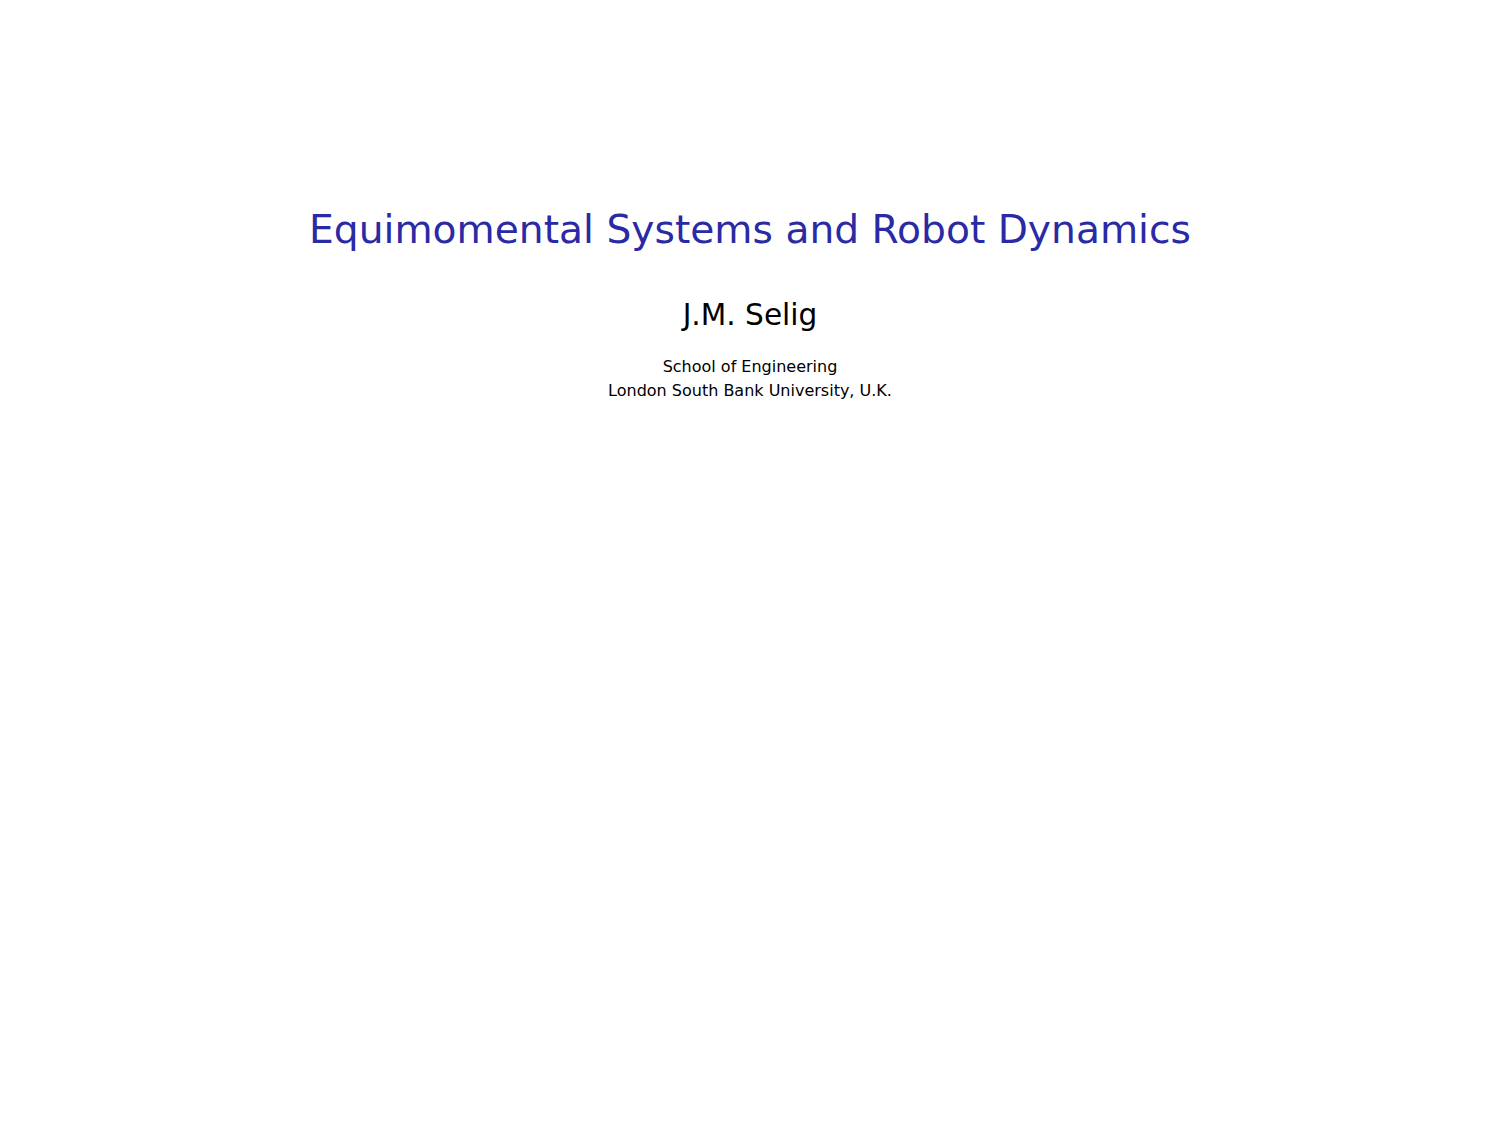Equimomental Systems and Robot Dynamics
J.M. Selig
School of Engineering
London South Bank University, U.K.